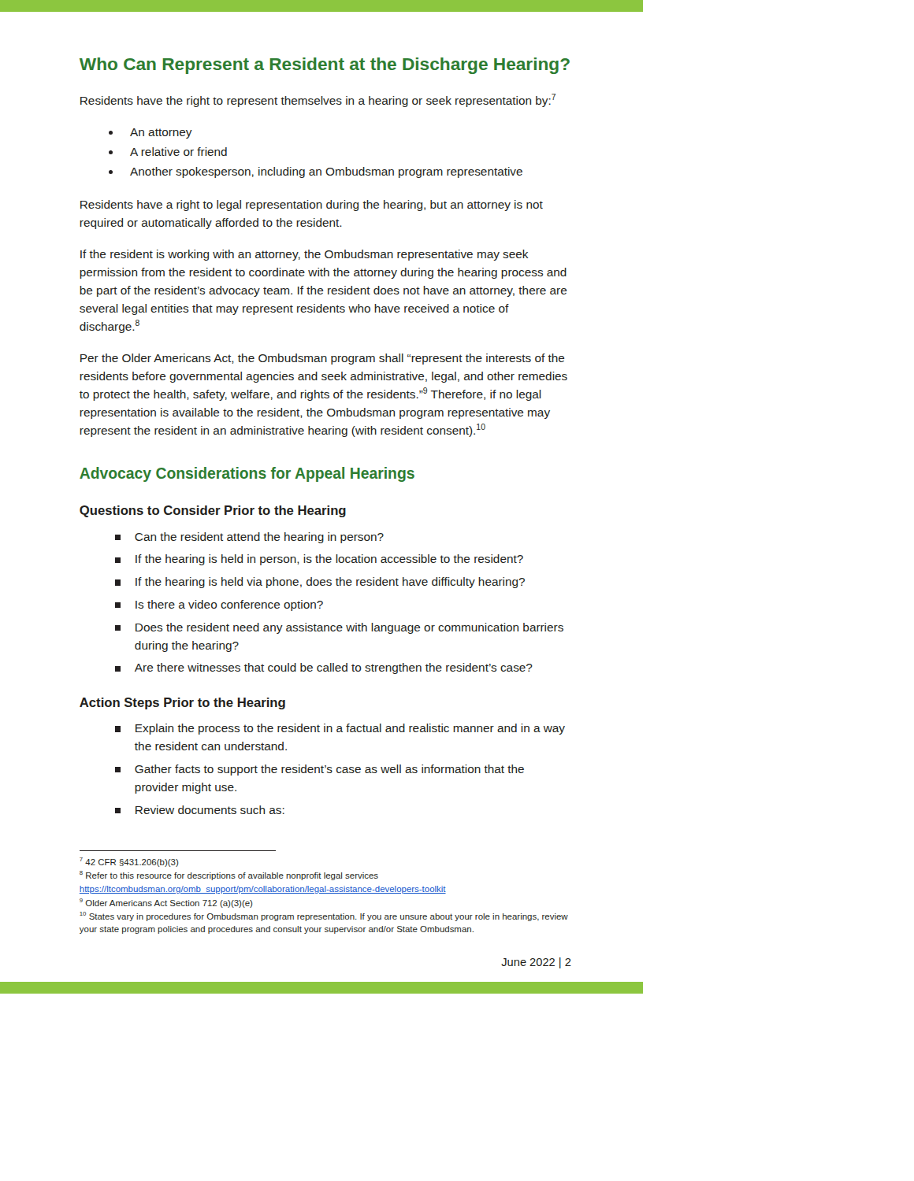Who Can Represent a Resident at the Discharge Hearing?
Residents have the right to represent themselves in a hearing or seek representation by:7
An attorney
A relative or friend
Another spokesperson, including an Ombudsman program representative
Residents have a right to legal representation during the hearing, but an attorney is not required or automatically afforded to the resident.
If the resident is working with an attorney, the Ombudsman representative may seek permission from the resident to coordinate with the attorney during the hearing process and be part of the resident’s advocacy team. If the resident does not have an attorney, there are several legal entities that may represent residents who have received a notice of discharge.8
Per the Older Americans Act, the Ombudsman program shall “represent the interests of the residents before governmental agencies and seek administrative, legal, and other remedies to protect the health, safety, welfare, and rights of the residents.”9 Therefore, if no legal representation is available to the resident, the Ombudsman program representative may represent the resident in an administrative hearing (with resident consent).10
Advocacy Considerations for Appeal Hearings
Questions to Consider Prior to the Hearing
Can the resident attend the hearing in person?
If the hearing is held in person, is the location accessible to the resident?
If the hearing is held via phone, does the resident have difficulty hearing?
Is there a video conference option?
Does the resident need any assistance with language or communication barriers during the hearing?
Are there witnesses that could be called to strengthen the resident’s case?
Action Steps Prior to the Hearing
Explain the process to the resident in a factual and realistic manner and in a way the resident can understand.
Gather facts to support the resident’s case as well as information that the provider might use.
Review documents such as:
7 42 CFR §431.206(b)(3)
8 Refer to this resource for descriptions of available nonprofit legal services
https://ltcombudsman.org/omb_support/pm/collaboration/legal-assistance-developers-toolkit
9 Older Americans Act Section 712 (a)(3)(e)
10 States vary in procedures for Ombudsman program representation. If you are unsure about your role in hearings, review your state program policies and procedures and consult your supervisor and/or State Ombudsman.
June 2022 | 2